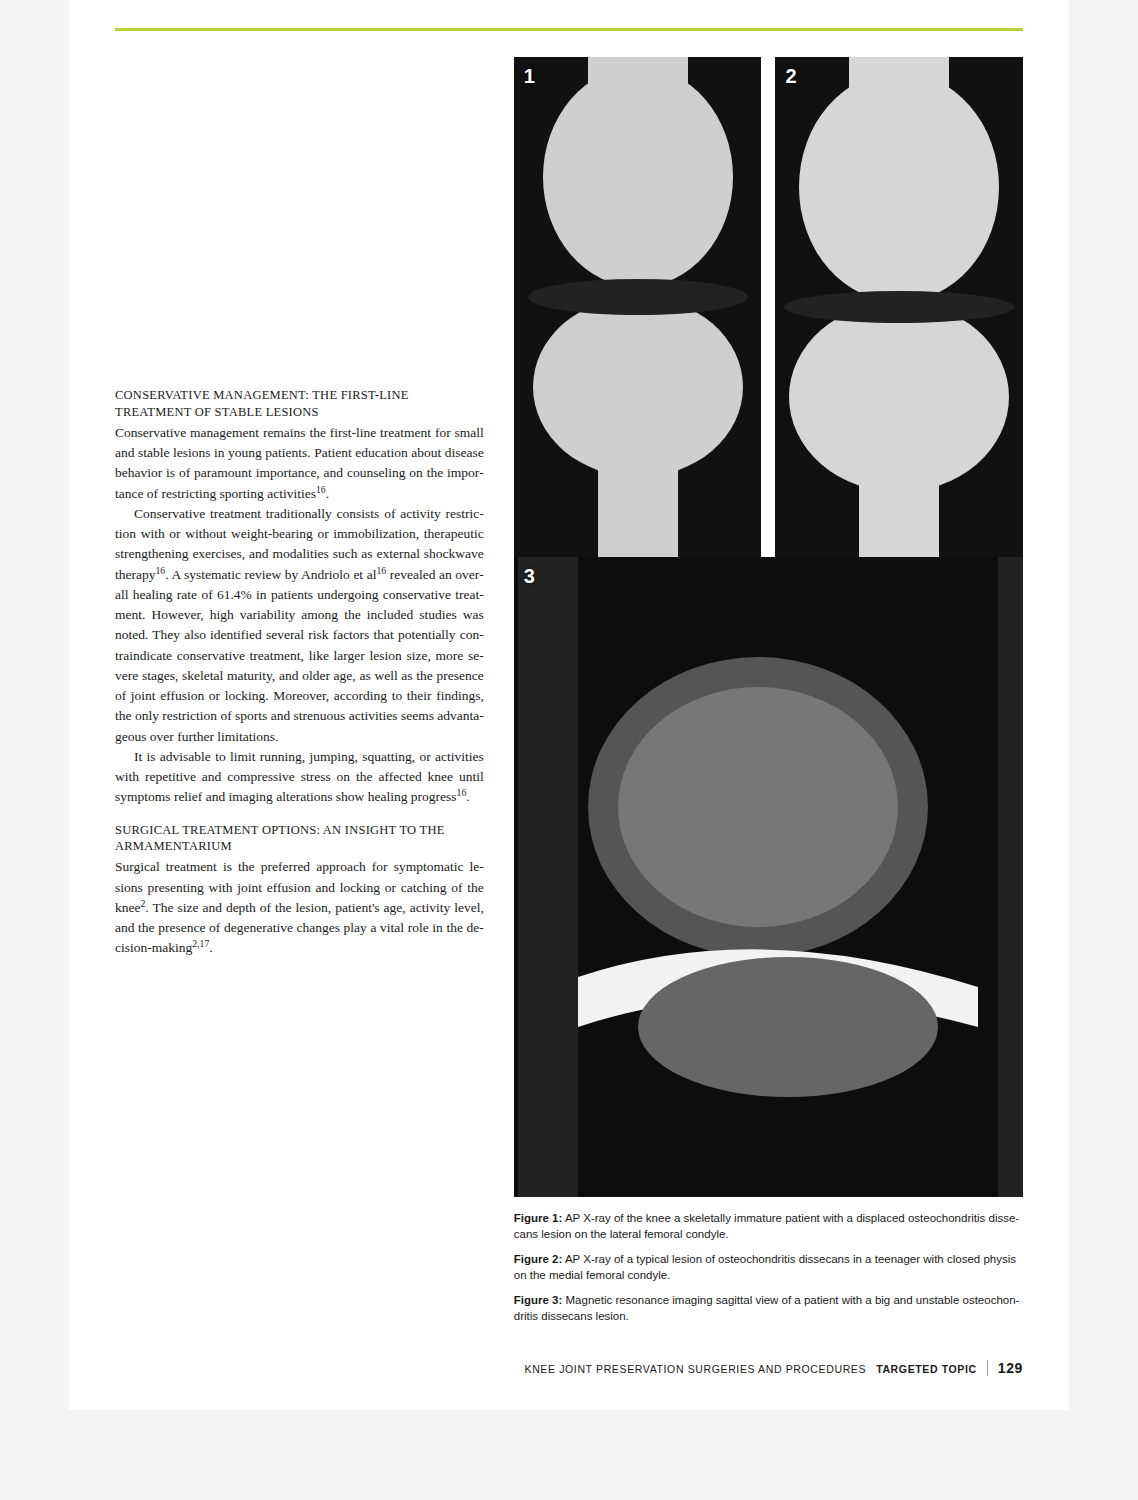Conservative management: the first-line treatment of stable lesions
Conservative management remains the first-line treatment for small and stable lesions in young patients. Patient education about disease behavior is of paramount importance, and counseling on the importance of restricting sporting activities16.
Conservative treatment traditionally consists of activity restriction with or without weight-bearing or immobilization, therapeutic strengthening exercises, and modalities such as external shockwave therapy16. A systematic review by Andriolo et al16 revealed an overall healing rate of 61.4% in patients undergoing conservative treatment. However, high variability among the included studies was noted. They also identified several risk factors that potentially contraindicate conservative treatment, like larger lesion size, more severe stages, skeletal maturity, and older age, as well as the presence of joint effusion or locking. Moreover, according to their findings, the only restriction of sports and strenuous activities seems advantageous over further limitations.
It is advisable to limit running, jumping, squatting, or activities with repetitive and compressive stress on the affected knee until symptoms relief and imaging alterations show healing progress16.
Surgical treatment options: an insight to the armamentarium
Surgical treatment is the preferred approach for symptomatic lesions presenting with joint effusion and locking or catching of the knee2. The size and depth of the lesion, patient's age, activity level, and the presence of degenerative changes play a vital role in the decision-making2,17.
1
2
3
Figure 1: AP X-ray of the knee a skeletally immature patient with a displaced osteochondritis dissecans lesion on the lateral femoral condyle.
Figure 2: AP X-ray of a typical lesion of osteochondritis dissecans in a teenager with closed physis on the medial femoral condyle.
Figure 3: Magnetic resonance imaging sagittal view of a patient with a big and unstable osteochondritis dissecans lesion.
Knee joint preservation surgeries and procedures TARGETED TOPIC 129